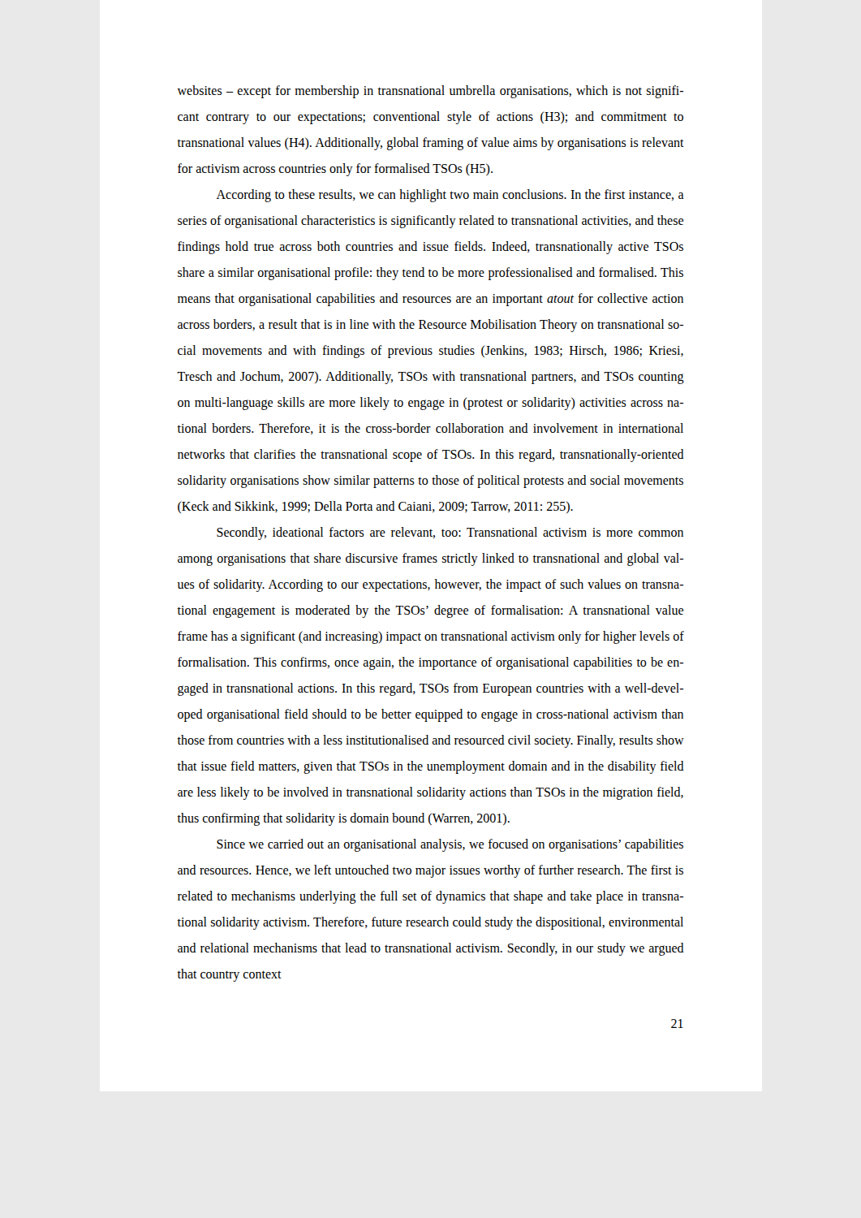websites – except for membership in transnational umbrella organisations, which is not significant contrary to our expectations; conventional style of actions (H3); and commitment to transnational values (H4). Additionally, global framing of value aims by organisations is relevant for activism across countries only for formalised TSOs (H5).
According to these results, we can highlight two main conclusions. In the first instance, a series of organisational characteristics is significantly related to transnational activities, and these findings hold true across both countries and issue fields. Indeed, transnationally active TSOs share a similar organisational profile: they tend to be more professionalised and formalised. This means that organisational capabilities and resources are an important atout for collective action across borders, a result that is in line with the Resource Mobilisation Theory on transnational social movements and with findings of previous studies (Jenkins, 1983; Hirsch, 1986; Kriesi, Tresch and Jochum, 2007). Additionally, TSOs with transnational partners, and TSOs counting on multi-language skills are more likely to engage in (protest or solidarity) activities across national borders. Therefore, it is the cross-border collaboration and involvement in international networks that clarifies the transnational scope of TSOs. In this regard, transnationally-oriented solidarity organisations show similar patterns to those of political protests and social movements (Keck and Sikkink, 1999; Della Porta and Caiani, 2009; Tarrow, 2011: 255).
Secondly, ideational factors are relevant, too: Transnational activism is more common among organisations that share discursive frames strictly linked to transnational and global values of solidarity. According to our expectations, however, the impact of such values on transnational engagement is moderated by the TSOs’ degree of formalisation: A transnational value frame has a significant (and increasing) impact on transnational activism only for higher levels of formalisation. This confirms, once again, the importance of organisational capabilities to be engaged in transnational actions. In this regard, TSOs from European countries with a well-developed organisational field should to be better equipped to engage in cross-national activism than those from countries with a less institutionalised and resourced civil society. Finally, results show that issue field matters, given that TSOs in the unemployment domain and in the disability field are less likely to be involved in transnational solidarity actions than TSOs in the migration field, thus confirming that solidarity is domain bound (Warren, 2001).
Since we carried out an organisational analysis, we focused on organisations’ capabilities and resources. Hence, we left untouched two major issues worthy of further research. The first is related to mechanisms underlying the full set of dynamics that shape and take place in transnational solidarity activism. Therefore, future research could study the dispositional, environmental and relational mechanisms that lead to transnational activism. Secondly, in our study we argued that country context
21